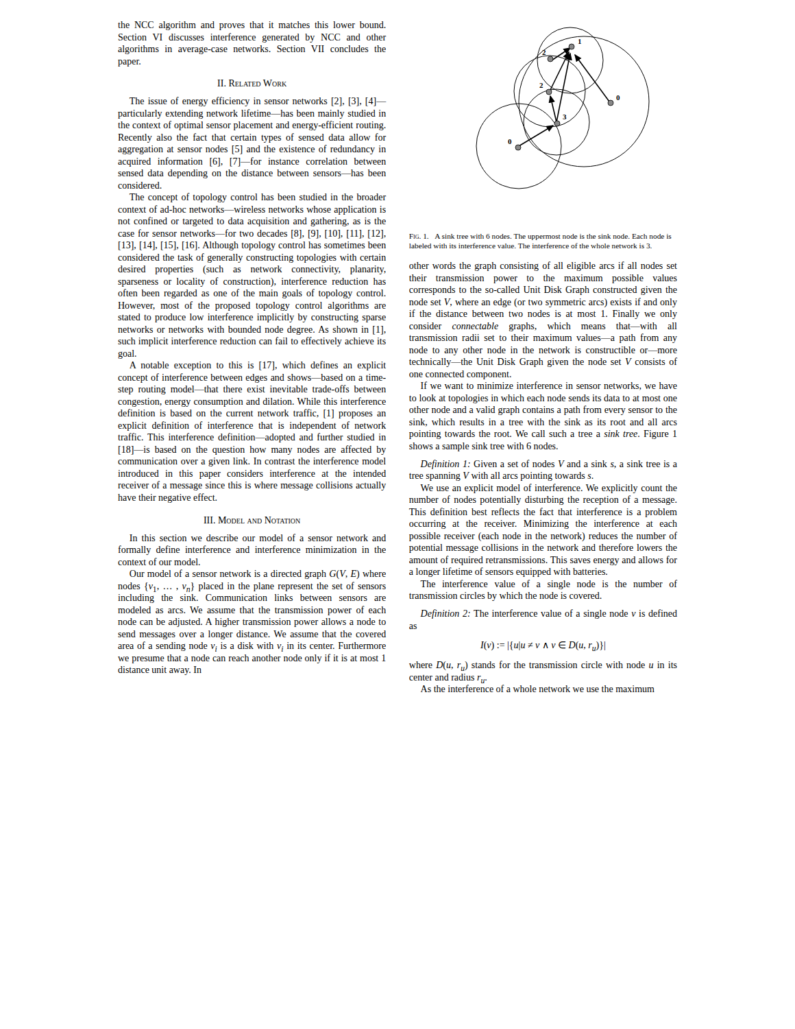the NCC algorithm and proves that it matches this lower bound. Section VI discusses interference generated by NCC and other algorithms in average-case networks. Section VII concludes the paper.
II. Related Work
The issue of energy efficiency in sensor networks [2], [3], [4]—particularly extending network lifetime—has been mainly studied in the context of optimal sensor placement and energy-efficient routing. Recently also the fact that certain types of sensed data allow for aggregation at sensor nodes [5] and the existence of redundancy in acquired information [6], [7]—for instance correlation between sensed data depending on the distance between sensors—has been considered.
The concept of topology control has been studied in the broader context of ad-hoc networks—wireless networks whose application is not confined or targeted to data acquisition and gathering, as is the case for sensor networks—for two decades [8], [9], [10], [11], [12], [13], [14], [15], [16]. Although topology control has sometimes been considered the task of generally constructing topologies with certain desired properties (such as network connectivity, planarity, sparseness or locality of construction), interference reduction has often been regarded as one of the main goals of topology control. However, most of the proposed topology control algorithms are stated to produce low interference implicitly by constructing sparse networks or networks with bounded node degree. As shown in [1], such implicit interference reduction can fail to effectively achieve its goal.
A notable exception to this is [17], which defines an explicit concept of interference between edges and shows—based on a time-step routing model—that there exist inevitable trade-offs between congestion, energy consumption and dilation. While this interference definition is based on the current network traffic, [1] proposes an explicit definition of interference that is independent of network traffic. This interference definition—adopted and further studied in [18]—is based on the question how many nodes are affected by communication over a given link. In contrast the interference model introduced in this paper considers interference at the intended receiver of a message since this is where message collisions actually have their negative effect.
III. Model and Notation
In this section we describe our model of a sensor network and formally define interference and interference minimization in the context of our model.
Our model of a sensor network is a directed graph G(V, E) where nodes {v1, … , vn} placed in the plane represent the set of sensors including the sink. Communication links between sensors are modeled as arcs. We assume that the transmission power of each node can be adjusted. A higher transmission power allows a node to send messages over a longer distance. We assume that the covered area of a sending node vi is a disk with vi in its center. Furthermore we presume that a node can reach another node only if it is at most 1 distance unit away. In
1 2 2 3 0 0
Fig. 1. A sink tree with 6 nodes. The uppermost node is the sink node. Each node is labeled with its interference value. The interference of the whole network is 3.
other words the graph consisting of all eligible arcs if all nodes set their transmission power to the maximum possible values corresponds to the so-called Unit Disk Graph constructed given the node set V, where an edge (or two symmetric arcs) exists if and only if the distance between two nodes is at most 1. Finally we only consider connectable graphs, which means that—with all transmission radii set to their maximum values—a path from any node to any other node in the network is constructible or—more technically—the Unit Disk Graph given the node set V consists of one connected component.
If we want to minimize interference in sensor networks, we have to look at topologies in which each node sends its data to at most one other node and a valid graph contains a path from every sensor to the sink, which results in a tree with the sink as its root and all arcs pointing towards the root. We call such a tree a sink tree. Figure 1 shows a sample sink tree with 6 nodes.
Definition 1: Given a set of nodes V and a sink s, a sink tree is a tree spanning V with all arcs pointing towards s.
We use an explicit model of interference. We explicitly count the number of nodes potentially disturbing the reception of a message. This definition best reflects the fact that interference is a problem occurring at the receiver. Minimizing the interference at each possible receiver (each node in the network) reduces the number of potential message collisions in the network and therefore lowers the amount of required retransmissions. This saves energy and allows for a longer lifetime of sensors equipped with batteries.
The interference value of a single node is the number of transmission circles by which the node is covered.
Definition 2: The interference value of a single node v is defined as
I(v) := |{u|u ≠ v ∧ v ∈ D(u, ru)}|
where D(u, ru) stands for the transmission circle with node u in its center and radius ru.
As the interference of a whole network we use the maximum